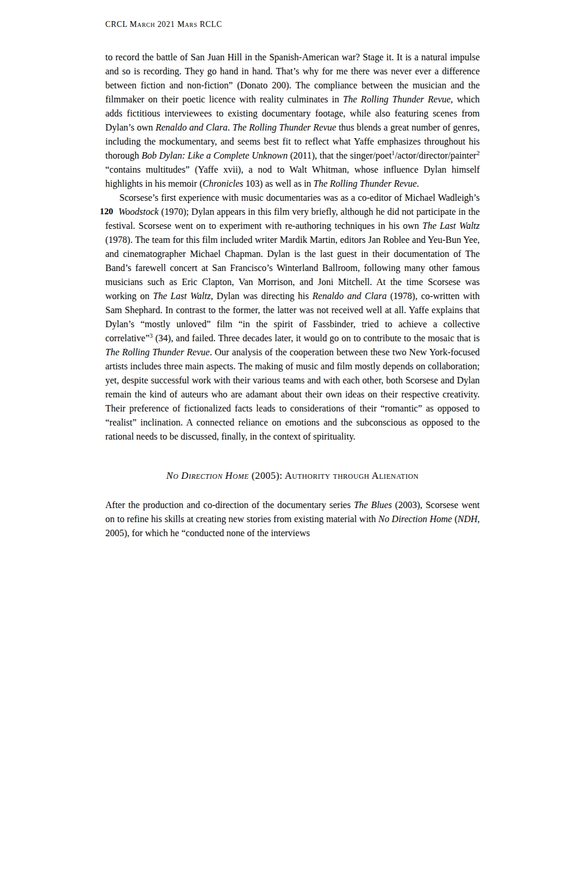CRCL March 2021 Mars RCLC
to record the battle of San Juan Hill in the Spanish-American war? Stage it. It is a natural impulse and so is recording. They go hand in hand. That’s why for me there was never ever a difference between fiction and non-fiction” (Donato 200). The compliance between the musician and the filmmaker on their poetic licence with reality culminates in The Rolling Thunder Revue, which adds fictitious interviewees to existing documentary footage, while also featuring scenes from Dylan’s own Renaldo and Clara. The Rolling Thunder Revue thus blends a great number of genres, including the mockumentary, and seems best fit to reflect what Yaffe emphasizes throughout his thorough Bob Dylan: Like a Complete Unknown (2011), that the singer/poet1/actor/director/painter2 “contains multitudes” (Yaffe xvii), a nod to Walt Whitman, whose influence Dylan himself highlights in his memoir (Chronicles 103) as well as in The Rolling Thunder Revue.
Scorsese’s first experience with music documentaries was as a co-editor of Michael Wadleigh’s Woodstock (1970); Dylan appears in this film very briefly, although he 120did not participate in the festival. Scorsese went on to experiment with re-authoring techniques in his own The Last Waltz (1978). The team for this film included writer Mardik Martin, editors Jan Roblee and Yeu-Bun Yee, and cinematographer Michael Chapman. Dylan is the last guest in their documentation of The Band’s farewell concert at San Francisco’s Winterland Ballroom, following many other famous musicians such as Eric Clapton, Van Morrison, and Joni Mitchell. At the time Scorsese was working on The Last Waltz, Dylan was directing his Renaldo and Clara (1978), co-written with Sam Shephard. In contrast to the former, the latter was not received well at all. Yaffe explains that Dylan’s “mostly unloved” film “in the spirit of Fassbinder, tried to achieve a collective correlative”3 (34), and failed. Three decades later, it would go on to contribute to the mosaic that is The Rolling Thunder Revue. Our analysis of the cooperation between these two New York-focused artists includes three main aspects. The making of music and film mostly depends on collaboration; yet, despite successful work with their various teams and with each other, both Scorsese and Dylan remain the kind of auteurs who are adamant about their own ideas on their respective creativity. Their preference of fictionalized facts leads to considerations of their “romantic” as opposed to “realist” inclination. A connected reliance on emotions and the subconscious as opposed to the rational needs to be discussed, finally, in the context of spirituality.
No Direction Home (2005): Authority through Alienation
After the production and co-direction of the documentary series The Blues (2003), Scorsese went on to refine his skills at creating new stories from existing material with No Direction Home (NDH, 2005), for which he “conducted none of the interviews